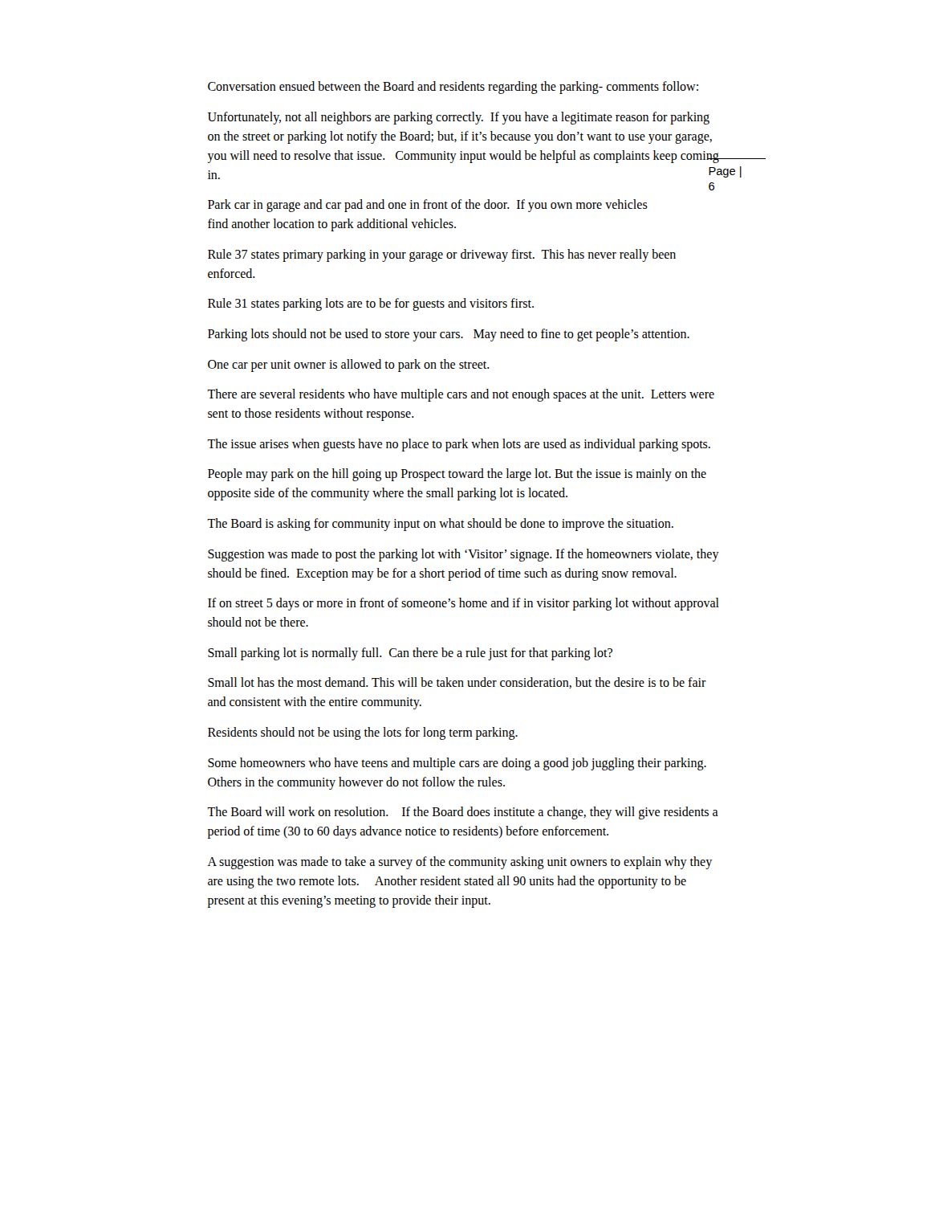Page |
6
Conversation ensued between the Board and residents regarding the parking- comments follow:
Unfortunately, not all neighbors are parking correctly. If you have a legitimate reason for parking on the street or parking lot notify the Board; but, if it’s because you don’t want to use your garage, you will need to resolve that issue. Community input would be helpful as complaints keep coming in.
Park car in garage and car pad and one in front of the door. If you own more vehicles find another location to park additional vehicles.
Rule 37 states primary parking in your garage or driveway first. This has never really been enforced.
Rule 31 states parking lots are to be for guests and visitors first.
Parking lots should not be used to store your cars. May need to fine to get people’s attention.
One car per unit owner is allowed to park on the street.
There are several residents who have multiple cars and not enough spaces at the unit. Letters were sent to those residents without response.
The issue arises when guests have no place to park when lots are used as individual parking spots.
People may park on the hill going up Prospect toward the large lot. But the issue is mainly on the opposite side of the community where the small parking lot is located.
The Board is asking for community input on what should be done to improve the situation.
Suggestion was made to post the parking lot with ‘Visitor’ signage. If the homeowners violate, they should be fined. Exception may be for a short period of time such as during snow removal.
If on street 5 days or more in front of someone’s home and if in visitor parking lot without approval should not be there.
Small parking lot is normally full. Can there be a rule just for that parking lot?
Small lot has the most demand. This will be taken under consideration, but the desire is to be fair and consistent with the entire community.
Residents should not be using the lots for long term parking.
Some homeowners who have teens and multiple cars are doing a good job juggling their parking. Others in the community however do not follow the rules.
The Board will work on resolution. If the Board does institute a change, they will give residents a period of time (30 to 60 days advance notice to residents) before enforcement.
A suggestion was made to take a survey of the community asking unit owners to explain why they are using the two remote lots. Another resident stated all 90 units had the opportunity to be present at this evening’s meeting to provide their input.